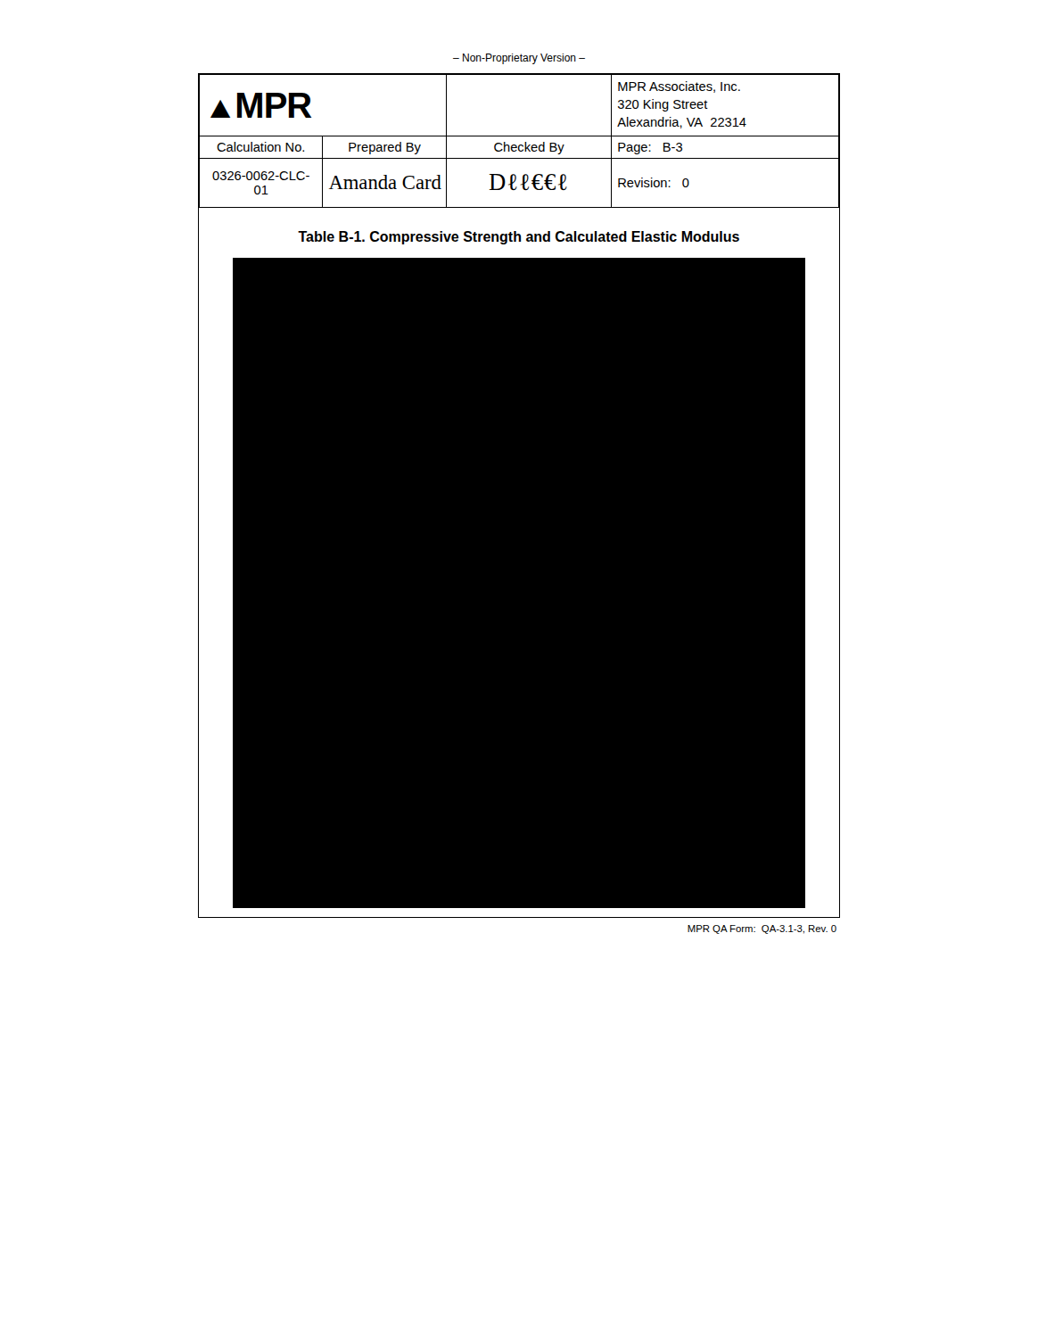– Non-Proprietary Version –
| ▲ MPR | | MPR Associates, Inc. 320 King Street Alexandria, VA 22314 |
| Calculation No. | Prepared By | Checked By | Page: B-3 |
| 0326-0062-CLC-01 | Amanda Card | Dℓℓ€€ℓ | Revision: 0 |
Table B-1. Compressive Strength and Calculated Elastic Modulus
MPR QA Form: QA-3.1-3, Rev. 0